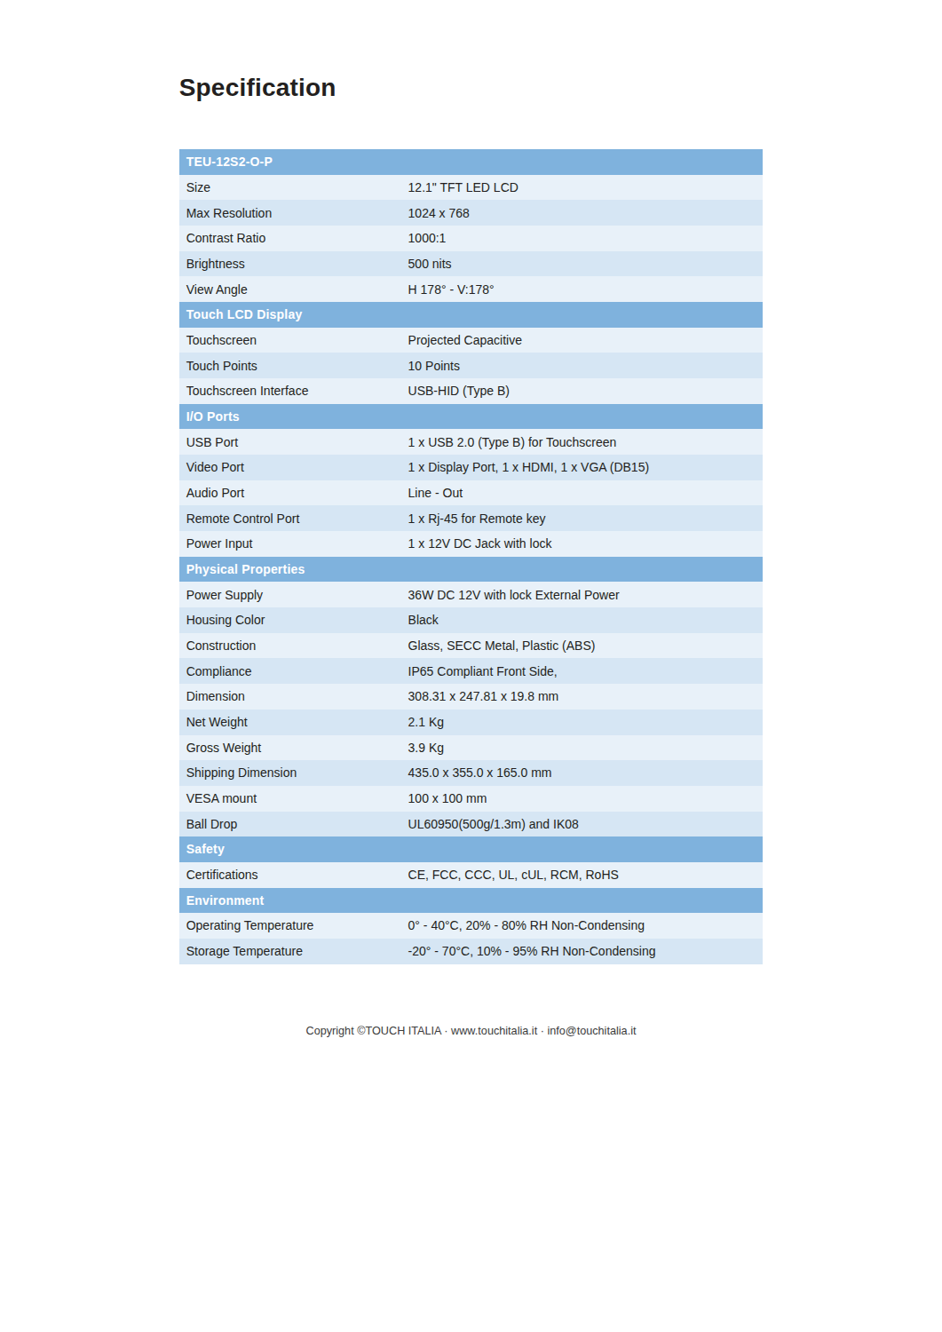Specification
| TEU-12S2-O-P |
| Size | 12.1" TFT LED LCD |
| Max Resolution | 1024 x 768 |
| Contrast Ratio | 1000:1 |
| Brightness | 500 nits |
| View Angle | H 178° - V:178° |
| Touch LCD Display |
| Touchscreen | Projected Capacitive |
| Touch Points | 10 Points |
| Touchscreen Interface | USB-HID (Type B) |
| I/O Ports |
| USB Port | 1 x USB 2.0 (Type B) for Touchscreen |
| Video Port | 1 x Display Port, 1 x HDMI, 1 x VGA (DB15) |
| Audio Port | Line - Out |
| Remote Control Port | 1 x Rj-45 for Remote key |
| Power Input | 1 x 12V DC Jack with lock |
| Physical Properties |
| Power Supply | 36W DC 12V with lock External Power |
| Housing Color | Black |
| Construction | Glass, SECC Metal, Plastic (ABS) |
| Compliance | IP65 Compliant Front Side, |
| Dimension | 308.31 x 247.81 x 19.8 mm |
| Net Weight | 2.1 Kg |
| Gross Weight | 3.9 Kg |
| Shipping Dimension | 435.0 x 355.0 x 165.0 mm |
| VESA mount | 100 x 100 mm |
| Ball Drop | UL60950(500g/1.3m) and IK08 |
| Safety |
| Certifications | CE, FCC, CCC, UL, cUL, RCM, RoHS |
| Environment |
| Operating Temperature | 0° - 40°C, 20% - 80% RH Non-Condensing |
| Storage Temperature | -20° - 70°C, 10% - 95% RH Non-Condensing |
Copyright ©TOUCH ITALIA · www.touchitalia.it · info@touchitalia.it